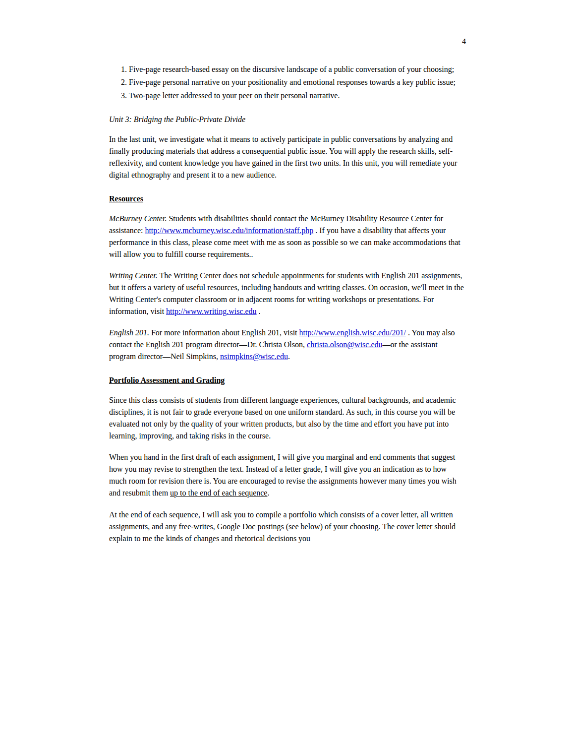4
Five-page research-based essay on the discursive landscape of a public conversation of your choosing;
Five-page personal narrative on your positionality and emotional responses towards a key public issue;
Two-page letter addressed to your peer on their personal narrative.
Unit 3: Bridging the Public-Private Divide
In the last unit, we investigate what it means to actively participate in public conversations by analyzing and finally producing materials that address a consequential public issue. You will apply the research skills, self-reflexivity, and content knowledge you have gained in the first two units. In this unit, you will remediate your digital ethnography and present it to a new audience.
Resources
McBurney Center. Students with disabilities should contact the McBurney Disability Resource Center for assistance: http://www.mcburney.wisc.edu/information/staff.php . If you have a disability that affects your performance in this class, please come meet with me as soon as possible so we can make accommodations that will allow you to fulfill course requirements..
Writing Center. The Writing Center does not schedule appointments for students with English 201 assignments, but it offers a variety of useful resources, including handouts and writing classes. On occasion, we'll meet in the Writing Center's computer classroom or in adjacent rooms for writing workshops or presentations. For information, visit http://www.writing.wisc.edu .
English 201. For more information about English 201, visit http://www.english.wisc.edu/201/ . You may also contact the English 201 program director—Dr. Christa Olson, christa.olson@wisc.edu—or the assistant program director—Neil Simpkins, nsimpkins@wisc.edu.
Portfolio Assessment and Grading
Since this class consists of students from different language experiences, cultural backgrounds, and academic disciplines, it is not fair to grade everyone based on one uniform standard. As such, in this course you will be evaluated not only by the quality of your written products, but also by the time and effort you have put into learning, improving, and taking risks in the course.
When you hand in the first draft of each assignment, I will give you marginal and end comments that suggest how you may revise to strengthen the text. Instead of a letter grade, I will give you an indication as to how much room for revision there is. You are encouraged to revise the assignments however many times you wish and resubmit them up to the end of each sequence.
At the end of each sequence, I will ask you to compile a portfolio which consists of a cover letter, all written assignments, and any free-writes, Google Doc postings (see below) of your choosing. The cover letter should explain to me the kinds of changes and rhetorical decisions you